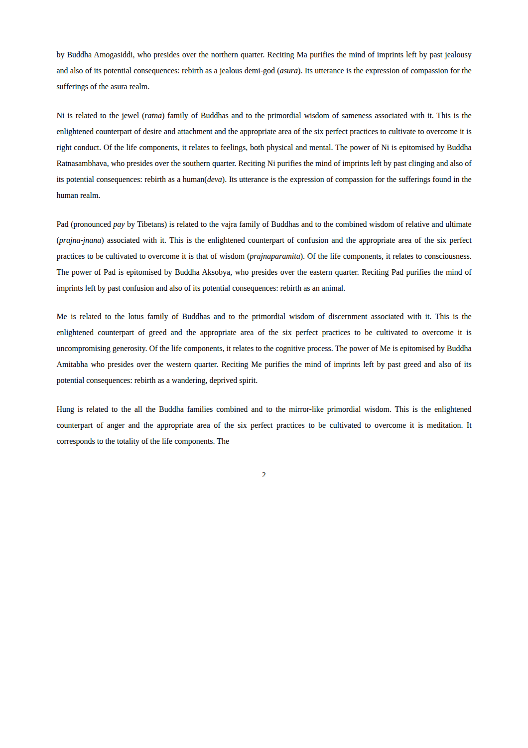by Buddha Amogasiddi, who presides over the northern quarter. Reciting Ma purifies the mind of imprints left by past jealousy and also of its potential consequences: rebirth as a jealous demi-god (asura). Its utterance is the expression of compassion for the sufferings of the asura realm.
Ni is related to the jewel (ratna) family of Buddhas and to the primordial wisdom of sameness associated with it. This is the enlightened counterpart of desire and attachment and the appropriate area of the six perfect practices to cultivate to overcome it is right conduct. Of the life components, it relates to feelings, both physical and mental. The power of Ni is epitomised by Buddha Ratnasambhava, who presides over the southern quarter. Reciting Ni purifies the mind of imprints left by past clinging and also of its potential consequences: rebirth as a human(deva). Its utterance is the expression of compassion for the sufferings found in the human realm.
Pad (pronounced pay by Tibetans) is related to the vajra family of Buddhas and to the combined wisdom of relative and ultimate (prajna-jnana) associated with it. This is the enlightened counterpart of confusion and the appropriate area of the six perfect practices to be cultivated to overcome it is that of wisdom (prajnaparamita). Of the life components, it relates to consciousness. The power of Pad is epitomised by Buddha Aksobya, who presides over the eastern quarter. Reciting Pad purifies the mind of imprints left by past confusion and also of its potential consequences: rebirth as an animal.
Me is related to the lotus family of Buddhas and to the primordial wisdom of discernment associated with it. This is the enlightened counterpart of greed and the appropriate area of the six perfect practices to be cultivated to overcome it is uncompromising generosity. Of the life components, it relates to the cognitive process. The power of Me is epitomised by Buddha Amitabha who presides over the western quarter. Reciting Me purifies the mind of imprints left by past greed and also of its potential consequences: rebirth as a wandering, deprived spirit.
Hung is related to the all the Buddha families combined and to the mirror-like primordial wisdom. This is the enlightened counterpart of anger and the appropriate area of the six perfect practices to be cultivated to overcome it is meditation. It corresponds to the totality of the life components. The
2